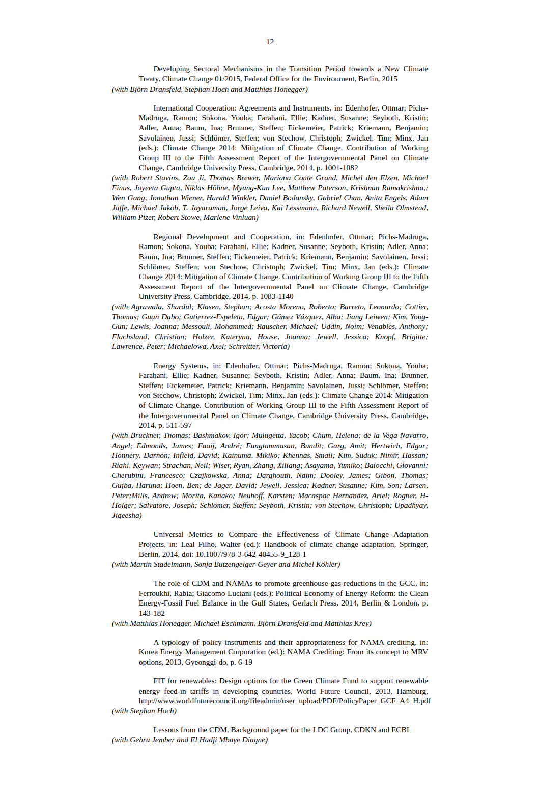12
Developing Sectoral Mechanisms in the Transition Period towards a New Climate Treaty, Climate Change 01/2015, Federal Office for the Environment, Berlin, 2015
(with Björn Dransfeld, Stephan Hoch and Matthias Honegger)
International Cooperation: Agreements and Instruments, in: Edenhofer, Ottmar; Pichs-Madruga, Ramon; Sokona, Youba; Farahani, Ellie; Kadner, Susanne; Seyboth, Kristin; Adler, Anna; Baum, Ina; Brunner, Steffen; Eickemeier, Patrick; Kriemann, Benjamin; Savolainen, Jussi; Schlömer, Steffen; von Stechow, Christoph; Zwickel, Tim; Minx, Jan (eds.): Climate Change 2014: Mitigation of Climate Change. Contribution of Working Group III to the Fifth Assessment Report of the Intergovernmental Panel on Climate Change, Cambridge University Press, Cambridge, 2014, p. 1001-1082
(with Robert Stavins, Zou Ji, Thomas Brewer, Mariana Conte Grand, Michel den Elzen, Michael Finus, Joyeeta Gupta, Niklas Höhne, Myung-Kun Lee, Matthew Paterson, Krishnan Ramakrishna,; Wen Gang, Jonathan Wiener, Harald Winkler, Daniel Bodansky, Gabriel Chan, Anita Engels, Adam Jaffe, Michael Jakob, T. Jayaraman, Jorge Leiva, Kai Lessmann, Richard Newell, Sheila Olmstead, William Pizer, Robert Stowe, Marlene Vinluan)
Regional Development and Cooperation, in: Edenhofer, Ottmar; Pichs-Madruga, Ramon; Sokona, Youba; Farahani, Ellie; Kadner, Susanne; Seyboth, Kristin; Adler, Anna; Baum, Ina; Brunner, Steffen; Eickemeier, Patrick; Kriemann, Benjamin; Savolainen, Jussi; Schlömer, Steffen; von Stechow, Christoph; Zwickel, Tim; Minx, Jan (eds.): Climate Change 2014: Mitigation of Climate Change. Contribution of Working Group III to the Fifth Assessment Report of the Intergovernmental Panel on Climate Change, Cambridge University Press, Cambridge, 2014, p. 1083-1140
(with Agrawala, Shardul; Klasen, Stephan; Acosta Moreno, Roberto; Barreto, Leonardo; Cottier, Thomas; Guan Dabo; Gutierrez-Espeleta, Edgar; Gámez Vázquez, Alba; Jiang Leiwen; Kim, Yong-Gun; Lewis, Joanna; Messouli, Mohammed; Rauscher, Michael; Uddin, Noim; Venables, Anthony; Flachsland, Christian; Holzer, Kateryna, House, Joanna; Jewell, Jessica; Knopf, Brigitte; Lawrence, Peter; Michaelowa, Axel; Schreitter, Victoria)
Energy Systems, in: Edenhofer, Ottmar; Pichs-Madruga, Ramon; Sokona, Youba; Farahani, Ellie; Kadner, Susanne; Seyboth, Kristin; Adler, Anna; Baum, Ina; Brunner, Steffen; Eickemeier, Patrick; Kriemann, Benjamin; Savolainen, Jussi; Schlömer, Steffen; von Stechow, Christoph; Zwickel, Tim; Minx, Jan (eds.): Climate Change 2014: Mitigation of Climate Change. Contribution of Working Group III to the Fifth Assessment Report of the Intergovernmental Panel on Climate Change, Cambridge University Press, Cambridge, 2014, p. 511-597
(with Bruckner, Thomas; Bashmakov, Igor; Mulugetta, Yacob; Chum, Helena; de la Vega Navarro, Angel; Edmonds, James; Faaij, André; Fungtammasan, Bundit; Garg, Amit; Hertwich, Edgar; Honnery, Darnon; Infield, David; Kainuma, Mikiko; Khennas, Smail; Kim, Suduk; Nimir, Hassan; Riahi, Keywan; Strachan, Neil; Wiser, Ryan, Zhang, Xiliang; Asayama, Yumiko; Baiocchi, Giovanni; Cherubini, Francesco; Czajkowska, Anna; Darghouth, Naim; Dooley, James; Gibon, Thomas; Gujba, Haruna; Hoen, Ben; de Jager, David; Jewell, Jessica; Kadner, Susanne; Kim, Son; Larsen, Peter;Mills, Andrew; Morita, Kanako; Neuhoff, Karsten; Macaspac Hernandez, Ariel; Rogner, H-Holger; Salvatore, Joseph; Schlömer, Steffen; Seyboth, Kristin; von Stechow, Christoph; Upadhyay, Jigeesha)
Universal Metrics to Compare the Effectiveness of Climate Change Adaptation Projects, in: Leal Filho, Walter (ed.): Handbook of climate change adaptation, Springer, Berlin, 2014, doi: 10.1007/978-3-642-40455-9_128-1
(with Martin Stadelmann, Sonja Butzengeiger-Geyer and Michel Köhler)
The role of CDM and NAMAs to promote greenhouse gas reductions in the GCC, in: Ferroukhi, Rabia; Giacomo Luciani (eds.): Political Economy of Energy Reform: the Clean Energy-Fossil Fuel Balance in the Gulf States, Gerlach Press, 2014, Berlin & London, p. 143-182
(with Matthias Honegger, Michael Eschmann, Björn Dransfeld and Matthias Krey)
A typology of policy instruments and their appropriateness for NAMA crediting, in: Korea Energy Management Corporation (ed.): NAMA Crediting: From its concept to MRV options, 2013, Gyeonggi-do, p. 6-19
FIT for renewables: Design options for the Green Climate Fund to support renewable energy feed-in tariffs in developing countries, World Future Council, 2013, Hamburg, http://www.worldfuturecouncil.org/fileadmin/user_upload/PDF/PolicyPaper_GCF_A4_H.pdf
(with Stephan Hoch)
Lessons from the CDM, Background paper for the LDC Group, CDKN and ECBI
(with Gebru Jember and El Hadji Mbaye Diagne)